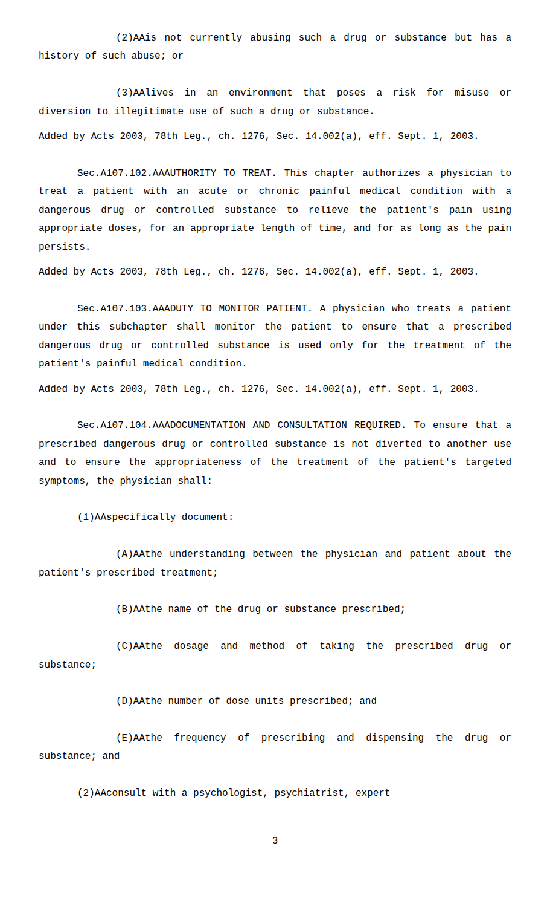(2)AAis not currently abusing such a drug or substance but has a history of such abuse; or
(3)AAlives in an environment that poses a risk for misuse or diversion to illegitimate use of such a drug or substance.
Added by Acts 2003, 78th Leg., ch. 1276, Sec. 14.002(a), eff. Sept. 1, 2003.
Sec.A107.102.AAAUTHORITY TO TREAT. This chapter authorizes a physician to treat a patient with an acute or chronic painful medical condition with a dangerous drug or controlled substance to relieve the patient's pain using appropriate doses, for an appropriate length of time, and for as long as the pain persists.
Added by Acts 2003, 78th Leg., ch. 1276, Sec. 14.002(a), eff. Sept. 1, 2003.
Sec.A107.103.AAADUTY TO MONITOR PATIENT. A physician who treats a patient under this subchapter shall monitor the patient to ensure that a prescribed dangerous drug or controlled substance is used only for the treatment of the patient's painful medical condition.
Added by Acts 2003, 78th Leg., ch. 1276, Sec. 14.002(a), eff. Sept. 1, 2003.
Sec.A107.104.AAADOCUMENTATION AND CONSULTATION REQUIRED. To ensure that a prescribed dangerous drug or controlled substance is not diverted to another use and to ensure the appropriateness of the treatment of the patient's targeted symptoms, the physician shall:
(1)AAspecifically document:
(A)AAthe understanding between the physician and patient about the patient's prescribed treatment;
(B)AAthe name of the drug or substance prescribed;
(C)AAthe dosage and method of taking the prescribed drug or substance;
(D)AAthe number of dose units prescribed; and
(E)AAthe frequency of prescribing and dispensing the drug or substance; and
(2)AAconsult with a psychologist, psychiatrist, expert
3